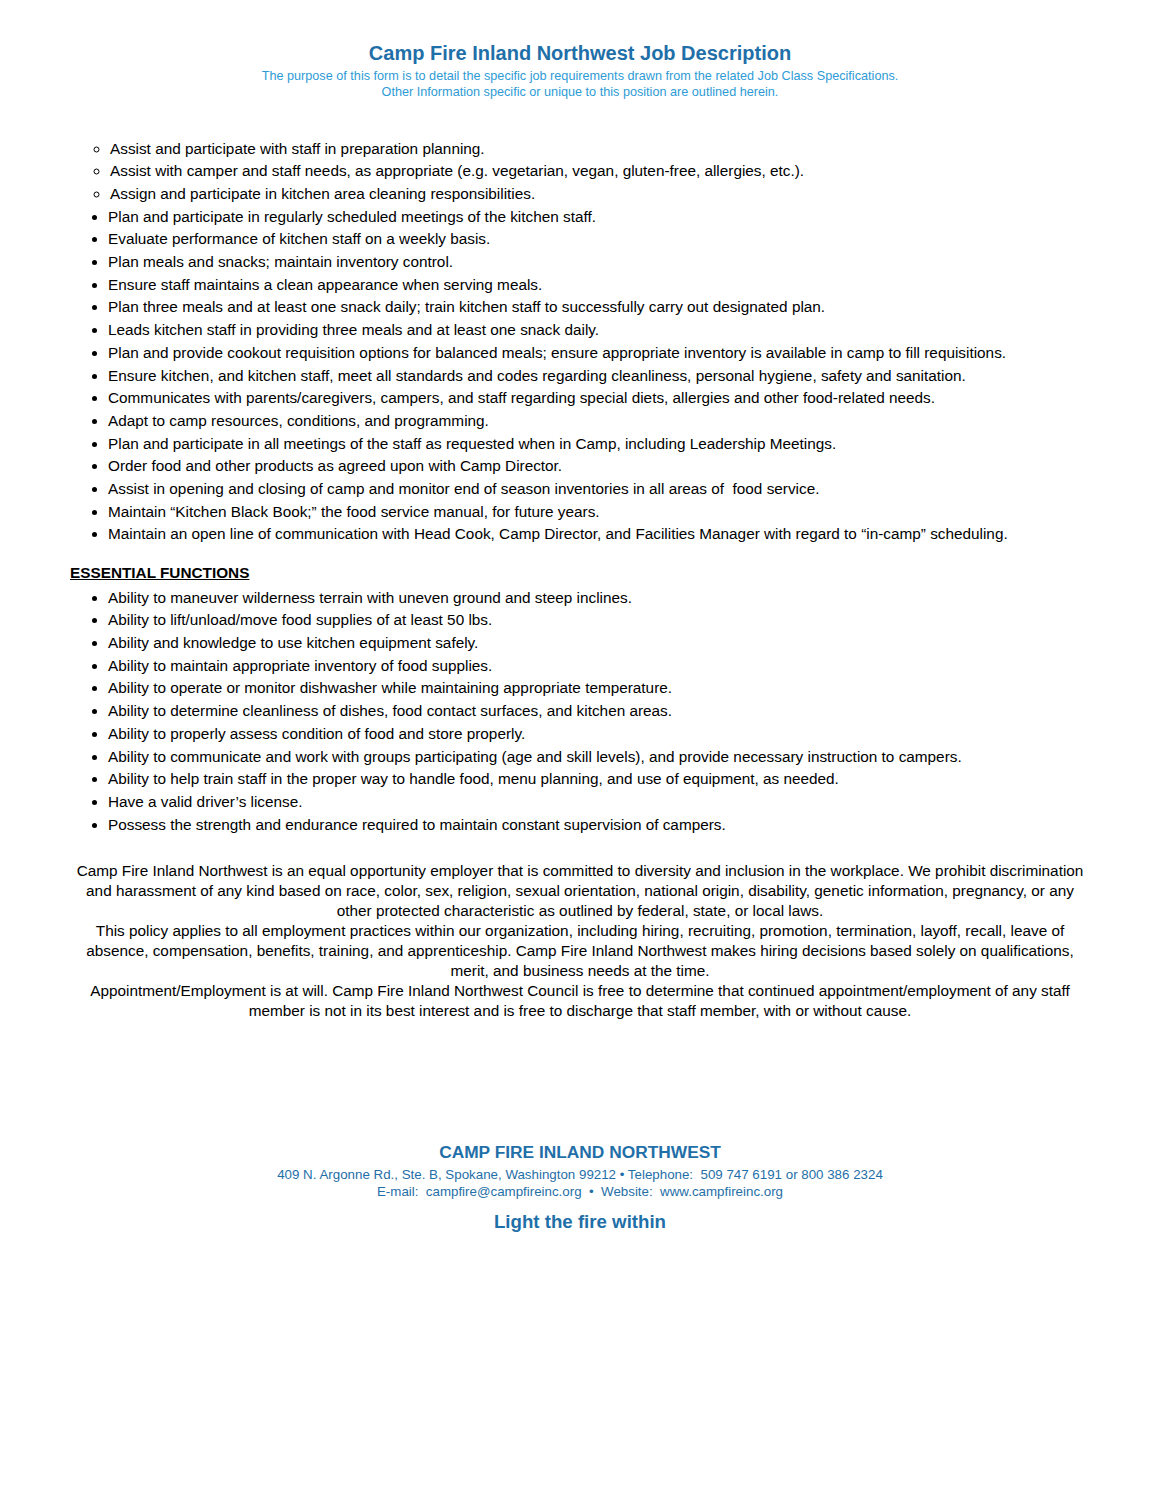Camp Fire Inland Northwest Job Description
The purpose of this form is to detail the specific job requirements drawn from the related Job Class Specifications.
Other Information specific or unique to this position are outlined herein.
Assist and participate with staff in preparation planning.
Assist with camper and staff needs, as appropriate (e.g. vegetarian, vegan, gluten-free, allergies, etc.).
Assign and participate in kitchen area cleaning responsibilities.
Plan and participate in regularly scheduled meetings of the kitchen staff.
Evaluate performance of kitchen staff on a weekly basis.
Plan meals and snacks; maintain inventory control.
Ensure staff maintains a clean appearance when serving meals.
Plan three meals and at least one snack daily; train kitchen staff to successfully carry out designated plan.
Leads kitchen staff in providing three meals and at least one snack daily.
Plan and provide cookout requisition options for balanced meals; ensure appropriate inventory is available in camp to fill requisitions.
Ensure kitchen, and kitchen staff, meet all standards and codes regarding cleanliness, personal hygiene, safety and sanitation.
Communicates with parents/caregivers, campers, and staff regarding special diets, allergies and other food-related needs.
Adapt to camp resources, conditions, and programming.
Plan and participate in all meetings of the staff as requested when in Camp, including Leadership Meetings.
Order food and other products as agreed upon with Camp Director.
Assist in opening and closing of camp and monitor end of season inventories in all areas of food service.
Maintain “Kitchen Black Book;” the food service manual, for future years.
Maintain an open line of communication with Head Cook, Camp Director, and Facilities Manager with regard to “in-camp” scheduling.
ESSENTIAL FUNCTIONS
Ability to maneuver wilderness terrain with uneven ground and steep inclines.
Ability to lift/unload/move food supplies of at least 50 lbs.
Ability and knowledge to use kitchen equipment safely.
Ability to maintain appropriate inventory of food supplies.
Ability to operate or monitor dishwasher while maintaining appropriate temperature.
Ability to determine cleanliness of dishes, food contact surfaces, and kitchen areas.
Ability to properly assess condition of food and store properly.
Ability to communicate and work with groups participating (age and skill levels), and provide necessary instruction to campers.
Ability to help train staff in the proper way to handle food, menu planning, and use of equipment, as needed.
Have a valid driver’s license.
Possess the strength and endurance required to maintain constant supervision of campers.
Camp Fire Inland Northwest is an equal opportunity employer that is committed to diversity and inclusion in the workplace. We prohibit discrimination and harassment of any kind based on race, color, sex, religion, sexual orientation, national origin, disability, genetic information, pregnancy, or any other protected characteristic as outlined by federal, state, or local laws.
This policy applies to all employment practices within our organization, including hiring, recruiting, promotion, termination, layoff, recall, leave of absence, compensation, benefits, training, and apprenticeship. Camp Fire Inland Northwest makes hiring decisions based solely on qualifications, merit, and business needs at the time.
Appointment/Employment is at will. Camp Fire Inland Northwest Council is free to determine that continued appointment/employment of any staff member is not in its best interest and is free to discharge that staff member, with or without cause.
CAMP FIRE INLAND NORTHWEST
409 N. Argonne Rd., Ste. B, Spokane, Washington 99212 • Telephone: 509 747 6191 or 800 386 2324
E-mail: campfire@campfireinc.org • Website: www.campfireinc.org
Light the fire within